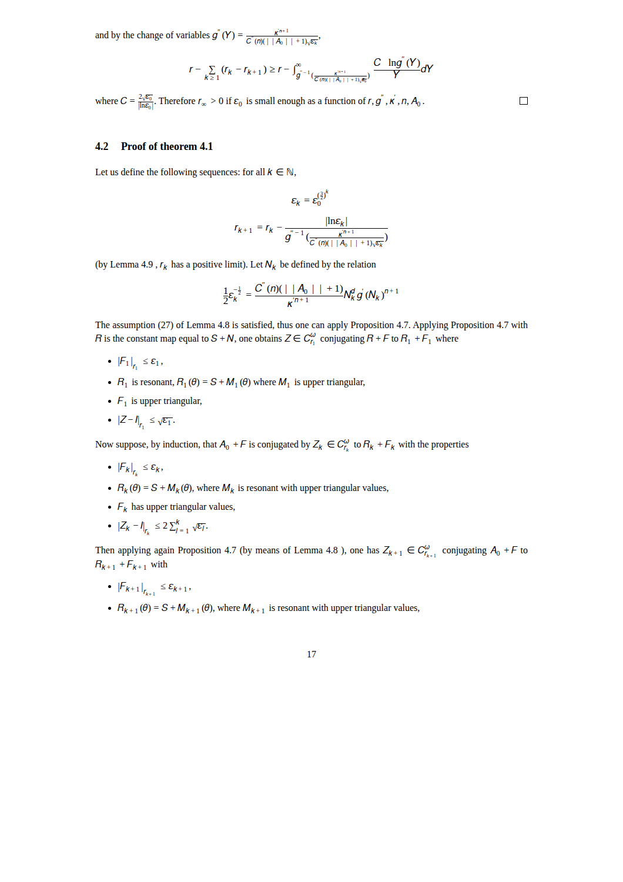and by the change of variables g″ (Y) = κ′n+1 C″(n) (||A0||+1) εk ,
r − ∑ k≥1 (rk−rk+1) ≥ r − ∫ g″−1 ( κ′n+1 C″(n) (||A0||+1) ε0 ) ∞ C ln⁡g″(Y) Y dY
where C= 2ε0 |ln⁡ε0| . Therefore r∞>0 if ε0 is small enough as a function of r,g″,κ′,n,A0 .
4.2 Proof of theorem 4.1
Let us define the following sequences: for all k∈ℕ,
εk = ε 0 (32)k
rk+1 = rk − |ln⁡εk| g″−1 ( κ′n+1 C″(n) (||A0||+1) εk )
(by Lemma 4.9 , rk has a positive limit). Let Nk be defined by the relation
12 εk−12 = C″(n) (||A0||+1) κ′n+1 Nkd g′ (Nk) n+1
The assumption (27) of Lemma 4.8 is satisfied, thus one can apply Proposition 4.7. Applying Proposition 4.7 with R is the constant map equal to S+N, one obtains Z∈Cr1ω conjugating R+F to R1+F1 where
|F1|r1≤ε1,
R1 is resonant, R1(θ)=S+M1(θ) where M1 is upper triangular,
F1 is upper triangular,
|Z−I|r1≤ε1.
Now suppose, by induction, that A0+F is conjugated by Zk∈Crkω to Rk+Fk with the properties
|Fk|rk≤εk,
Rk(θ)=S+Mk(θ), where Mk is resonant with upper triangular values,
Fk has upper triangular values,
|Zk−I|rk≤2∑l=1kεl.
Then applying again Proposition 4.7 (by means of Lemma 4.8 ), one has Zk+1∈Crk+1ω conjugating A0+F to Rk+1+Fk+1 with
|Fk+1|rk+1≤εk+1,
Rk+1(θ)=S+Mk+1(θ), where Mk+1 is resonant with upper triangular values,
17